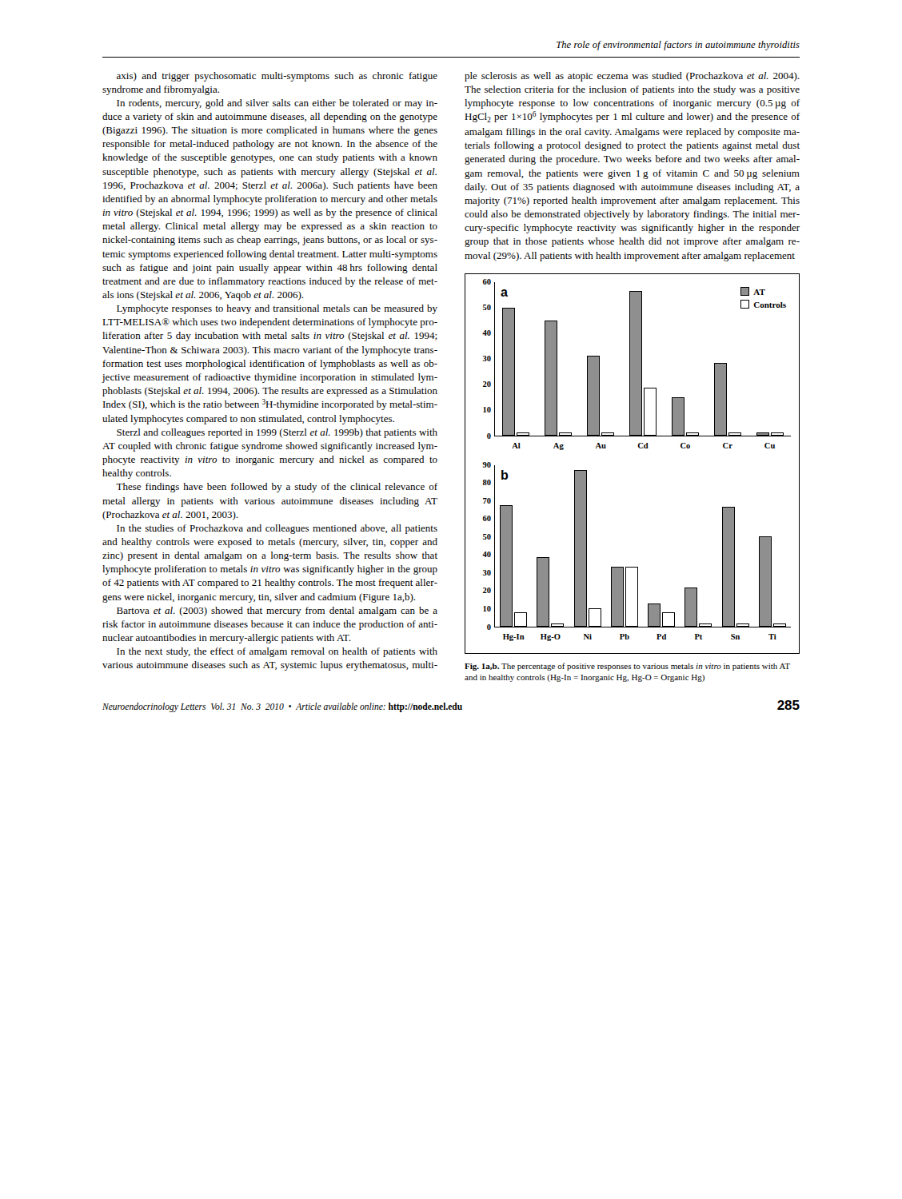The role of environmental factors in autoimmune thyroiditis
axis) and trigger psychosomatic multi-symptoms such as chronic fatigue syndrome and fibromyalgia.
In rodents, mercury, gold and silver salts can either be tolerated or may induce a variety of skin and autoimmune diseases, all depending on the genotype (Bigazzi 1996). The situation is more complicated in humans where the genes responsible for metal-induced pathology are not known. In the absence of the knowledge of the susceptible genotypes, one can study patients with a known susceptible phenotype, such as patients with mercury allergy (Stejskal et al. 1996, Prochazkova et al. 2004; Sterzl et al. 2006a). Such patients have been identified by an abnormal lymphocyte proliferation to mercury and other metals in vitro (Stejskal et al. 1994, 1996; 1999) as well as by the presence of clinical metal allergy. Clinical metal allergy may be expressed as a skin reaction to nickel-containing items such as cheap earrings, jeans buttons, or as local or systemic symptoms experienced following dental treatment. Latter multi-symptoms such as fatigue and joint pain usually appear within 48 hrs following dental treatment and are due to inflammatory reactions induced by the release of metals ions (Stejskal et al. 2006, Yaqob et al. 2006).
Lymphocyte responses to heavy and transitional metals can be measured by LTT-MELISA® which uses two independent determinations of lymphocyte proliferation after 5 day incubation with metal salts in vitro (Stejskal et al. 1994; Valentine-Thon & Schiwara 2003). This macro variant of the lymphocyte transformation test uses morphological identification of lymphoblasts as well as objective measurement of radioactive thymidine incorporation in stimulated lymphoblasts (Stejskal et al. 1994, 2006). The results are expressed as a Stimulation Index (SI), which is the ratio between 3H-thymidine incorporated by metal-stimulated lymphocytes compared to non stimulated, control lymphocytes.
Sterzl and colleagues reported in 1999 (Sterzl et al. 1999b) that patients with AT coupled with chronic fatigue syndrome showed significantly increased lymphocyte reactivity in vitro to inorganic mercury and nickel as compared to healthy controls.
These findings have been followed by a study of the clinical relevance of metal allergy in patients with various autoimmune diseases including AT (Prochazkova et al. 2001, 2003).
In the studies of Prochazkova and colleagues mentioned above, all patients and healthy controls were exposed to metals (mercury, silver, tin, copper and zinc) present in dental amalgam on a long-term basis. The results show that lymphocyte proliferation to metals in vitro was significantly higher in the group of 42 patients with AT compared to 21 healthy controls. The most frequent allergens were nickel, inorganic mercury, tin, silver and cadmium (Figure 1a,b).
Bartova et al. (2003) showed that mercury from dental amalgam can be a risk factor in autoimmune diseases because it can induce the production of anti-nuclear autoantibodies in mercury-allergic patients with AT.
In the next study, the effect of amalgam removal on health of patients with various autoimmune diseases such as AT, systemic lupus erythematosus, multiple sclerosis as well as atopic eczema was studied (Prochazkova et al. 2004). The selection criteria for the inclusion of patients into the study was a positive lymphocyte response to low concentrations of inorganic mercury (0.5 µg of HgCl2 per 1×106 lymphocytes per 1 ml culture and lower) and the presence of amalgam fillings in the oral cavity. Amalgams were replaced by composite materials following a protocol designed to protect the patients against metal dust generated during the procedure. Two weeks before and two weeks after amalgam removal, the patients were given 1 g of vitamin C and 50 µg selenium daily. Out of 35 patients diagnosed with autoimmune diseases including AT, a majority (71%) reported health improvement after amalgam replacement. This could also be demonstrated objectively by laboratory findings. The initial mercury-specific lymphocyte reactivity was significantly higher in the responder group that in those patients whose health did not improve after amalgam removal (29%). All patients with health improvement after amalgam replacement
a
AT
Controls
60
50
40
30
20
10
0
Al Ag Au Cd Co Cr Cu
b
90
80
70
60
50
40
30
20
10
0
Hg-In Hg-O Ni Pb Pd Pt Sn Ti
Fig. 1a,b. The percentage of positive responses to various metals in vitro in patients with AT and in healthy controls (Hg-In = Inorganic Hg, Hg-O = Organic Hg)
Neuroendocrinology Letters Vol. 31 No. 3 2010 • Article available online: http://node.nel.edu
285